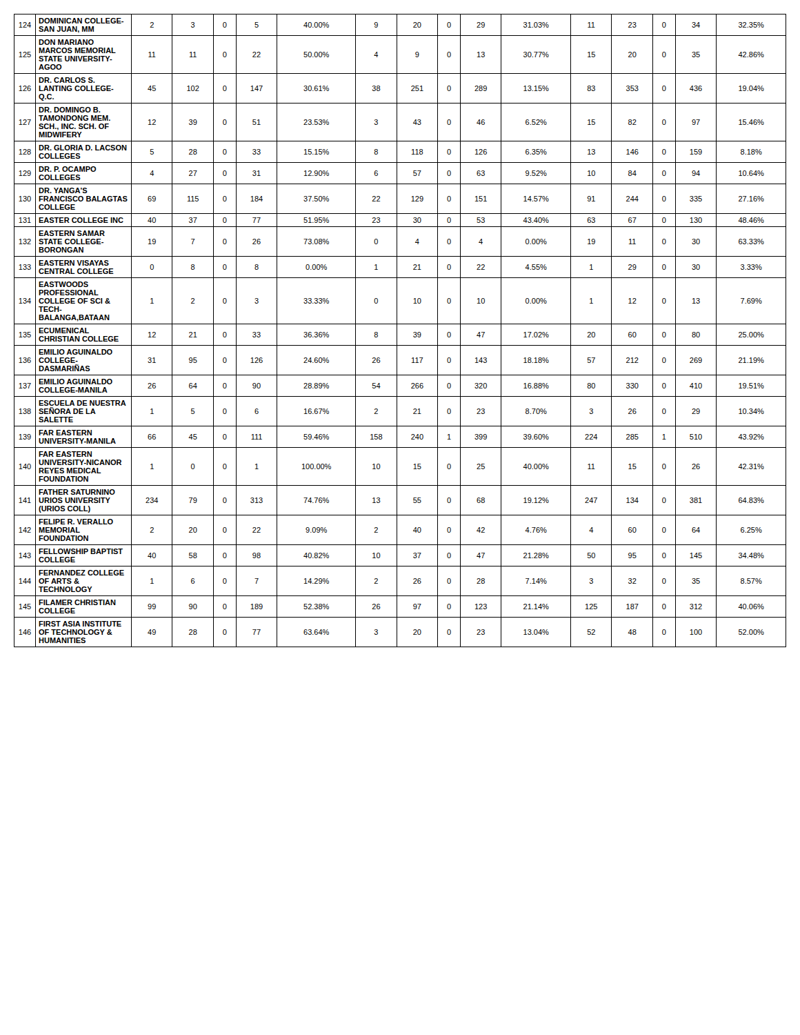| 124 | DOMINICAN COLLEGE-SAN JUAN, MM | 2 | 3 | 0 | 5 | 40.00% | 9 | 20 | 0 | 29 | 31.03% | 11 | 23 | 0 | 34 | 32.35% |
| 125 | DON MARIANO MARCOS MEMORIAL STATE UNIVERSITY-AGOO | 11 | 11 | 0 | 22 | 50.00% | 4 | 9 | 0 | 13 | 30.77% | 15 | 20 | 0 | 35 | 42.86% |
| 126 | DR. CARLOS S. LANTING COLLEGE-Q.C. | 45 | 102 | 0 | 147 | 30.61% | 38 | 251 | 0 | 289 | 13.15% | 83 | 353 | 0 | 436 | 19.04% |
| 127 | DR. DOMINGO B. TAMONDONG MEM. SCH., INC. SCH. OF MIDWIFERY | 12 | 39 | 0 | 51 | 23.53% | 3 | 43 | 0 | 46 | 6.52% | 15 | 82 | 0 | 97 | 15.46% |
| 128 | DR. GLORIA D. LACSON COLLEGES | 5 | 28 | 0 | 33 | 15.15% | 8 | 118 | 0 | 126 | 6.35% | 13 | 146 | 0 | 159 | 8.18% |
| 129 | DR. P. OCAMPO COLLEGES | 4 | 27 | 0 | 31 | 12.90% | 6 | 57 | 0 | 63 | 9.52% | 10 | 84 | 0 | 94 | 10.64% |
| 130 | DR. YANGA'S FRANCISCO BALAGTAS COLLEGE | 69 | 115 | 0 | 184 | 37.50% | 22 | 129 | 0 | 151 | 14.57% | 91 | 244 | 0 | 335 | 27.16% |
| 131 | EASTER COLLEGE INC | 40 | 37 | 0 | 77 | 51.95% | 23 | 30 | 0 | 53 | 43.40% | 63 | 67 | 0 | 130 | 48.46% |
| 132 | EASTERN SAMAR STATE COLLEGE-BORONGAN | 19 | 7 | 0 | 26 | 73.08% | 0 | 4 | 0 | 4 | 0.00% | 19 | 11 | 0 | 30 | 63.33% |
| 133 | EASTERN VISAYAS CENTRAL COLLEGE | 0 | 8 | 0 | 8 | 0.00% | 1 | 21 | 0 | 22 | 4.55% | 1 | 29 | 0 | 30 | 3.33% |
| 134 | EASTWOODS PROFESSIONAL COLLEGE OF SCI & TECH-BALANGA,BATAAN | 1 | 2 | 0 | 3 | 33.33% | 0 | 10 | 0 | 10 | 0.00% | 1 | 12 | 0 | 13 | 7.69% |
| 135 | ECUMENICAL CHRISTIAN COLLEGE | 12 | 21 | 0 | 33 | 36.36% | 8 | 39 | 0 | 47 | 17.02% | 20 | 60 | 0 | 80 | 25.00% |
| 136 | EMILIO AGUINALDO COLLEGE-DASMARIÑAS | 31 | 95 | 0 | 126 | 24.60% | 26 | 117 | 0 | 143 | 18.18% | 57 | 212 | 0 | 269 | 21.19% |
| 137 | EMILIO AGUINALDO COLLEGE-MANILA | 26 | 64 | 0 | 90 | 28.89% | 54 | 266 | 0 | 320 | 16.88% | 80 | 330 | 0 | 410 | 19.51% |
| 138 | ESCUELA DE NUESTRA SEÑORA DE LA SALETTE | 1 | 5 | 0 | 6 | 16.67% | 2 | 21 | 0 | 23 | 8.70% | 3 | 26 | 0 | 29 | 10.34% |
| 139 | FAR EASTERN UNIVERSITY-MANILA | 66 | 45 | 0 | 111 | 59.46% | 158 | 240 | 1 | 399 | 39.60% | 224 | 285 | 1 | 510 | 43.92% |
| 140 | FAR EASTERN UNIVERSITY-NICANOR REYES MEDICAL FOUNDATION | 1 | 0 | 0 | 1 | 100.00% | 10 | 15 | 0 | 25 | 40.00% | 11 | 15 | 0 | 26 | 42.31% |
| 141 | FATHER SATURNINO URIOS UNIVERSITY (URIOS COLL) | 234 | 79 | 0 | 313 | 74.76% | 13 | 55 | 0 | 68 | 19.12% | 247 | 134 | 0 | 381 | 64.83% |
| 142 | FELIPE R. VERALLO MEMORIAL FOUNDATION | 2 | 20 | 0 | 22 | 9.09% | 2 | 40 | 0 | 42 | 4.76% | 4 | 60 | 0 | 64 | 6.25% |
| 143 | FELLOWSHIP BAPTIST COLLEGE | 40 | 58 | 0 | 98 | 40.82% | 10 | 37 | 0 | 47 | 21.28% | 50 | 95 | 0 | 145 | 34.48% |
| 144 | FERNANDEZ COLLEGE OF ARTS & TECHNOLOGY | 1 | 6 | 0 | 7 | 14.29% | 2 | 26 | 0 | 28 | 7.14% | 3 | 32 | 0 | 35 | 8.57% |
| 145 | FILAMER CHRISTIAN COLLEGE | 99 | 90 | 0 | 189 | 52.38% | 26 | 97 | 0 | 123 | 21.14% | 125 | 187 | 0 | 312 | 40.06% |
| 146 | FIRST ASIA INSTITUTE OF TECHNOLOGY & HUMANITIES | 49 | 28 | 0 | 77 | 63.64% | 3 | 20 | 0 | 23 | 13.04% | 52 | 48 | 0 | 100 | 52.00% |